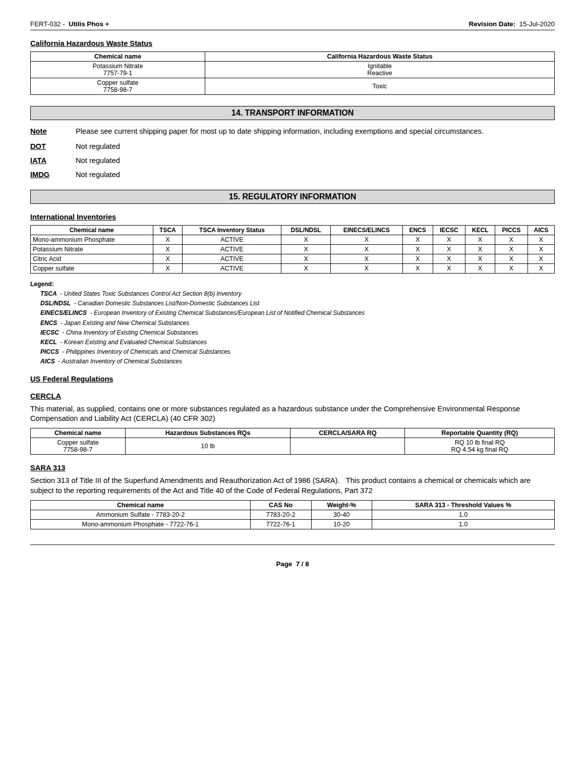FERT-032 - Utilis Phos +
Revision Date: 15-Jul-2020
California Hazardous Waste Status
| Chemical name | California Hazardous Waste Status |
| --- | --- |
| Potassium Nitrate 7757-79-1 | Ignitable Reactive |
| Copper sulfate 7758-98-7 | Toxic |
14. TRANSPORT INFORMATION
Note
Please see current shipping paper for most up to date shipping information, including exemptions and special circumstances.
DOT
Not regulated
IATA
Not regulated
IMDG
Not regulated
15. REGULATORY INFORMATION
International Inventories
| Chemical name | TSCA | TSCA Inventory Status | DSL/NDSL | EINECS/ELINCS | ENCS | IECSC | KECL | PICCS | AICS |
| --- | --- | --- | --- | --- | --- | --- | --- | --- | --- |
| Mono-ammonium Phosphate | X | ACTIVE | X | X | X | X | X | X | X |
| Potassium Nitrate | X | ACTIVE | X | X | X | X | X | X | X |
| Citric Acid | X | ACTIVE | X | X | X | X | X | X | X |
| Copper sulfate | X | ACTIVE | X | X | X | X | X | X | X |
Legend:
TSCA - United States Toxic Substances Control Act Section 8(b) Inventory
DSL/NDSL - Canadian Domestic Substances List/Non-Domestic Substances List
EINECS/ELINCS - European Inventory of Existing Chemical Substances/European List of Notified Chemical Substances
ENCS - Japan Existing and New Chemical Substances
IECSC - China Inventory of Existing Chemical Substances
KECL - Korean Existing and Evaluated Chemical Substances
PICCS - Philippines Inventory of Chemicals and Chemical Substances
AICS - Australian Inventory of Chemical Substances
US Federal Regulations
CERCLA
This material, as supplied, contains one or more substances regulated as a hazardous substance under the Comprehensive Environmental Response Compensation and Liability Act (CERCLA) (40 CFR 302)
| Chemical name | Hazardous Substances RQs | CERCLA/SARA RQ | Reportable Quantity (RQ) |
| --- | --- | --- | --- |
| Copper sulfate 7758-98-7 | 10 lb | | RQ 10 lb final RQ RQ 4.54 kg final RQ |
SARA 313
Section 313 of Title III of the Superfund Amendments and Reauthorization Act of 1986 (SARA). This product contains a chemical or chemicals which are subject to the reporting requirements of the Act and Title 40 of the Code of Federal Regulations, Part 372
| Chemical name | CAS No | Weight-% | SARA 313 - Threshold Values % |
| --- | --- | --- | --- |
| Ammonium Sulfate - 7783-20-2 | 7783-20-2 | 30-40 | 1.0 |
| Mono-ammonium Phosphate - 7722-76-1 | 7722-76-1 | 10-20 | 1.0 |
Page 7 / 8